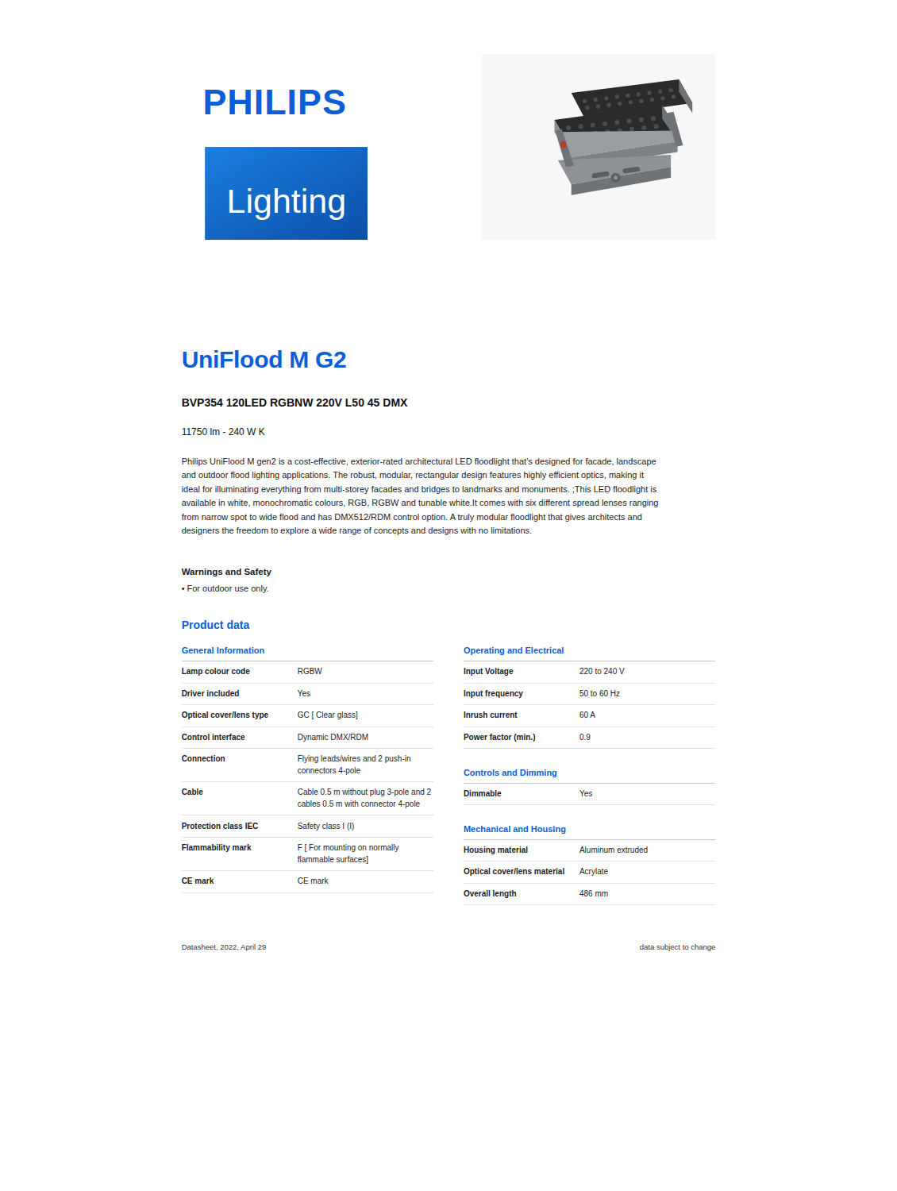PHILIPS Lighting
UniFlood M G2
BVP354 120LED RGBNW 220V L50 45 DMX
11750 lm - 240 W K
Philips UniFlood M gen2 is a cost-effective, exterior-rated architectural LED floodlight that's designed for facade, landscape and outdoor flood lighting applications. The robust, modular, rectangular design features highly efficient optics, making it ideal for illuminating everything from multi-storey facades and bridges to landmarks and monuments. ;This LED floodlight is available in white, monochromatic colours, RGB, RGBW and tunable white.It comes with six different spread lenses ranging from narrow spot to wide flood and has DMX512/RDM control option. A truly modular floodlight that gives architects and designers the freedom to explore a wide range of concepts and designs with no limitations.
Warnings and Safety
• For outdoor use only.
Product data
General Information
| Lamp colour code | RGBW |
| Driver included | Yes |
| Optical cover/lens type | GC [ Clear glass] |
| Control interface | Dynamic DMX/RDM |
| Connection | Flying leads/wires and 2 push-in connectors 4-pole |
| Cable | Cable 0.5 m without plug 3-pole and 2 cables 0.5 m with connector 4-pole |
| Protection class IEC | Safety class I (I) |
| Flammability mark | F [ For mounting on normally flammable surfaces] |
| CE mark | CE mark |
Operating and Electrical
| Input Voltage | 220 to 240 V |
| Input frequency | 50 to 60 Hz |
| Inrush current | 60 A |
| Power factor (min.) | 0.9 |
Controls and Dimming
| Dimmable | Yes |
Mechanical and Housing
| Housing material | Aluminum extruded |
| Optical cover/lens material | Acrylate |
| Overall length | 486 mm |
Datasheet, 2022, April 29 data subject to change